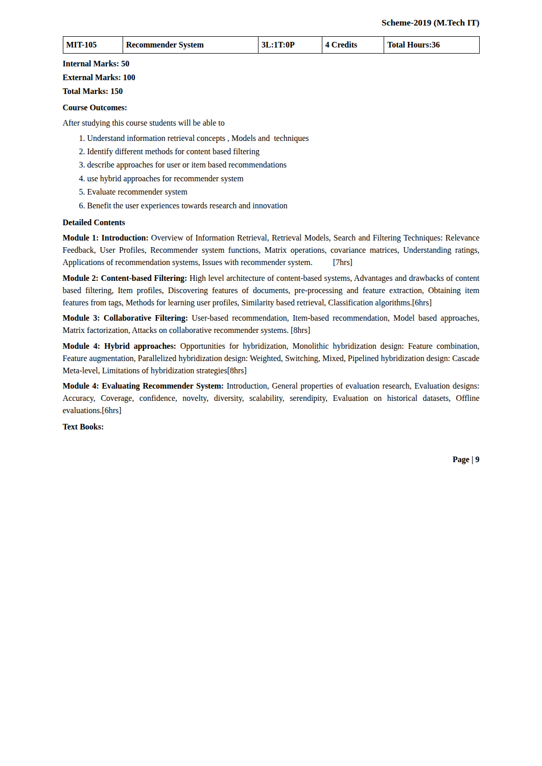Scheme-2019 (M.Tech IT)
| MIT-105 | Recommender System | 3L:1T:0P | 4 Credits | Total Hours:36 |
Internal Marks: 50
External Marks: 100
Total Marks: 150
Course Outcomes:
After studying this course students will be able to
Understand information retrieval concepts , Models and techniques
Identify different methods for content based filtering
describe approaches for user or item based recommendations
use hybrid approaches for recommender system
Evaluate recommender system
Benefit the user experiences towards research and innovation
Detailed Contents
Module 1: Introduction: Overview of Information Retrieval, Retrieval Models, Search and Filtering Techniques: Relevance Feedback, User Profiles, Recommender system functions, Matrix operations, covariance matrices, Understanding ratings, Applications of recommendation systems, Issues with recommender system. [7hrs]
Module 2: Content-based Filtering: High level architecture of content-based systems, Advantages and drawbacks of content based filtering, Item profiles, Discovering features of documents, pre-processing and feature extraction, Obtaining item features from tags, Methods for learning user profiles, Similarity based retrieval, Classification algorithms.[6hrs]
Module 3: Collaborative Filtering: User-based recommendation, Item-based recommendation, Model based approaches, Matrix factorization, Attacks on collaborative recommender systems. [8hrs]
Module 4: Hybrid approaches: Opportunities for hybridization, Monolithic hybridization design: Feature combination, Feature augmentation, Parallelized hybridization design: Weighted, Switching, Mixed, Pipelined hybridization design: Cascade Meta-level, Limitations of hybridization strategies[8hrs]
Module 4: Evaluating Recommender System: Introduction, General properties of evaluation research, Evaluation designs: Accuracy, Coverage, confidence, novelty, diversity, scalability, serendipity, Evaluation on historical datasets, Offline evaluations.[6hrs]
Text Books:
Page | 9